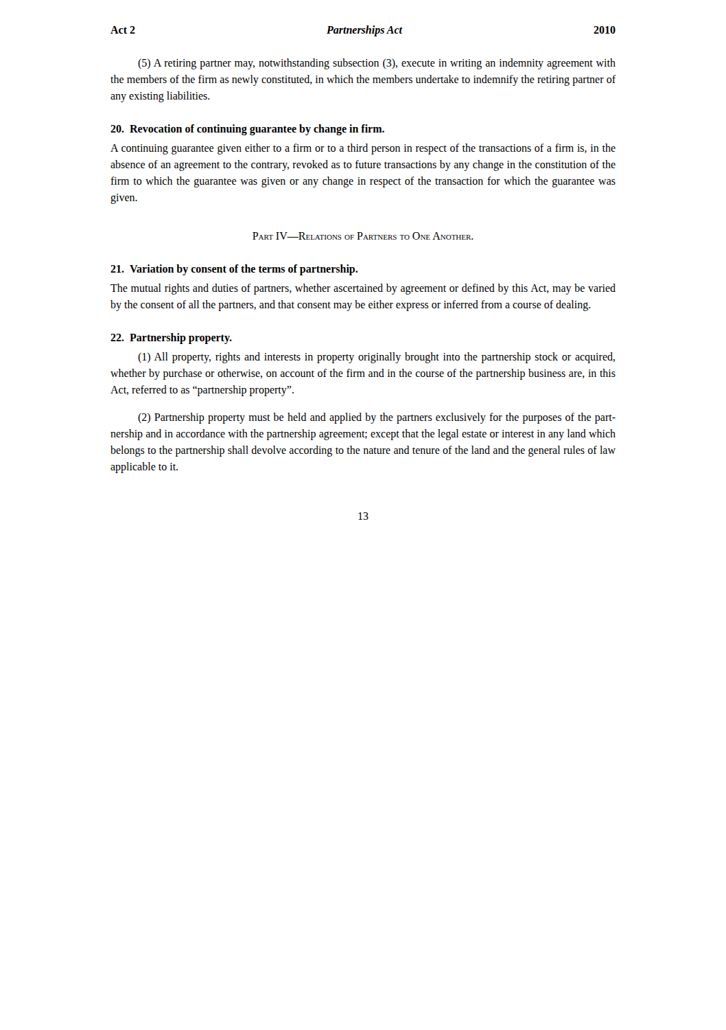Act 2 Partnerships Act 2010
(5) A retiring partner may, notwithstanding subsection (3), execute in writing an indemnity agreement with the members of the firm as newly constituted, in which the members undertake to indemnify the retiring partner of any existing liabilities.
20. Revocation of continuing guarantee by change in firm.
A continuing guarantee given either to a firm or to a third person in respect of the transactions of a firm is, in the absence of an agreement to the contrary, revoked as to future transactions by any change in the constitution of the firm to which the guarantee was given or any change in respect of the transaction for which the guarantee was given.
Part IV—Relations of Partners to One Another.
21. Variation by consent of the terms of partnership.
The mutual rights and duties of partners, whether ascertained by agreement or defined by this Act, may be varied by the consent of all the partners, and that consent may be either express or inferred from a course of dealing.
22. Partnership property.
(1) All property, rights and interests in property originally brought into the partnership stock or acquired, whether by purchase or otherwise, on account of the firm and in the course of the partnership business are, in this Act, referred to as “partnership property”.
(2) Partnership property must be held and applied by the partners exclusively for the purposes of the partnership and in accordance with the partnership agreement; except that the legal estate or interest in any land which belongs to the partnership shall devolve according to the nature and tenure of the land and the general rules of law applicable to it.
13